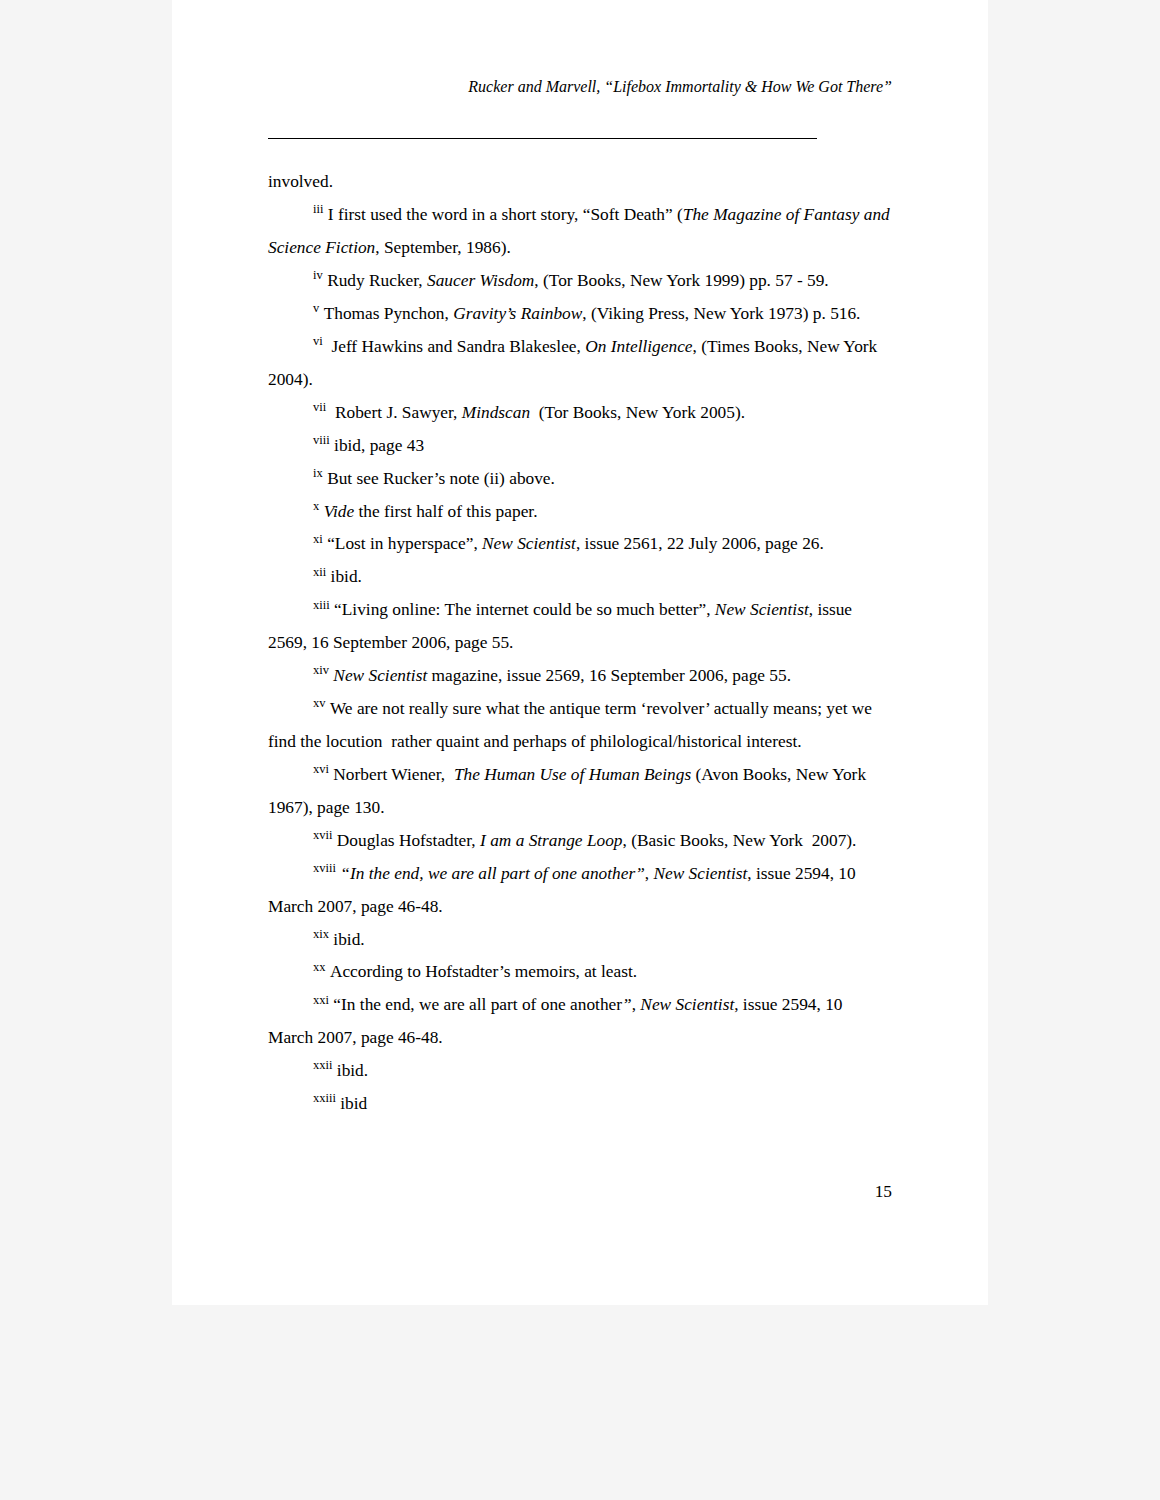Rucker and Marvell, “Lifebox Immortality & How We Got There”
involved.
iiiI first used the word in a short story, “Soft Death” (The Magazine of Fantasy and Science Fiction, September, 1986).
ivRudy Rucker, Saucer Wisdom, (Tor Books, New York 1999) pp. 57 - 59.
vThomas Pynchon, Gravity’s Rainbow, (Viking Press, New York 1973) p. 516.
vi Jeff Hawkins and Sandra Blakeslee, On Intelligence, (Times Books, New York 2004).
vii Robert J. Sawyer, Mindscan (Tor Books, New York 2005).
viiiibid, page 43
ixBut see Rucker’s note (ii) above.
xVide the first half of this paper.
xi“Lost in hyperspace”, New Scientist, issue 2561, 22 July 2006, page 26.
xiiibid.
xiii“Living online: The internet could be so much better”, New Scientist, issue 2569, 16 September 2006, page 55.
xivNew Scientist magazine, issue 2569, 16 September 2006, page 55.
xvWe are not really sure what the antique term ‘revolver’ actually means; yet we find the locution rather quaint and perhaps of philological/historical interest.
xviNorbert Wiener, The Human Use of Human Beings (Avon Books, New York 1967), page 130.
xviiDouglas Hofstadter, I am a Strange Loop, (Basic Books, New York 2007).
xviii“In the end, we are all part of one another”, New Scientist, issue 2594, 10 March 2007, page 46-48.
xixibid.
xxAccording to Hofstadter’s memoirs, at least.
xxi“In the end, we are all part of one another”, New Scientist, issue 2594, 10 March 2007, page 46-48.
xxiiibid.
xxiiiibid
15